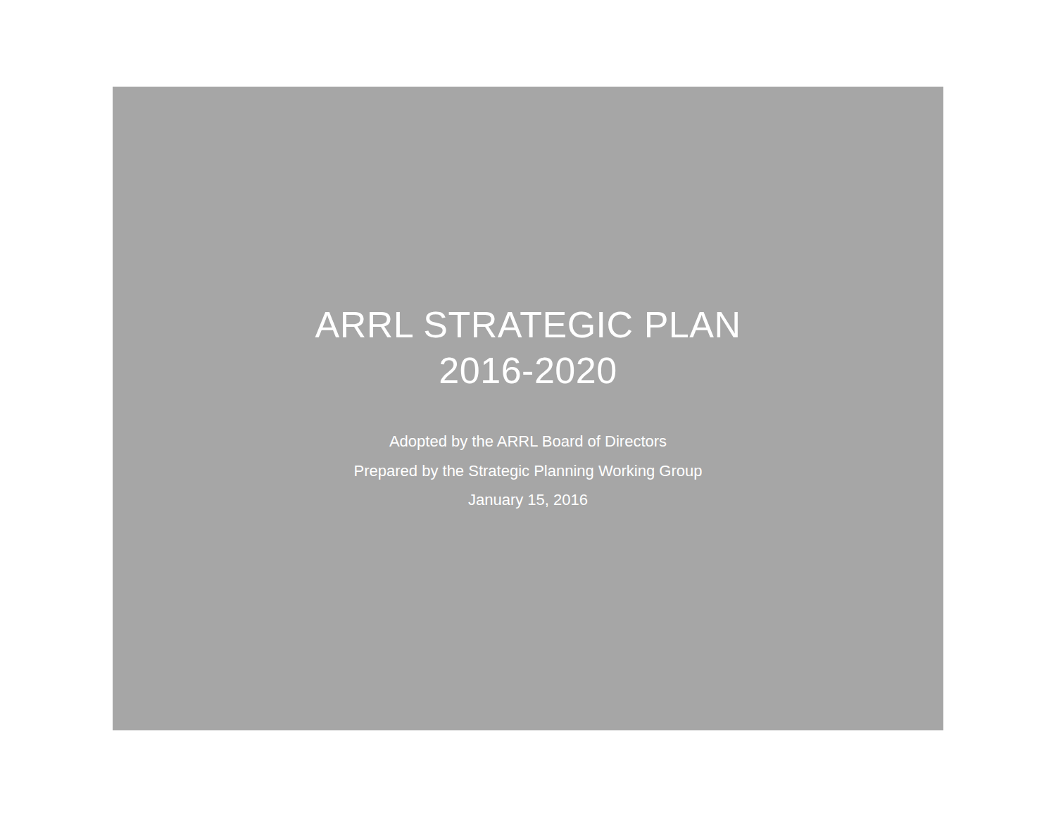ARRL STRATEGIC PLAN
2016-2020
Adopted by the ARRL Board of Directors
Prepared by the Strategic Planning Working Group
January 15, 2016